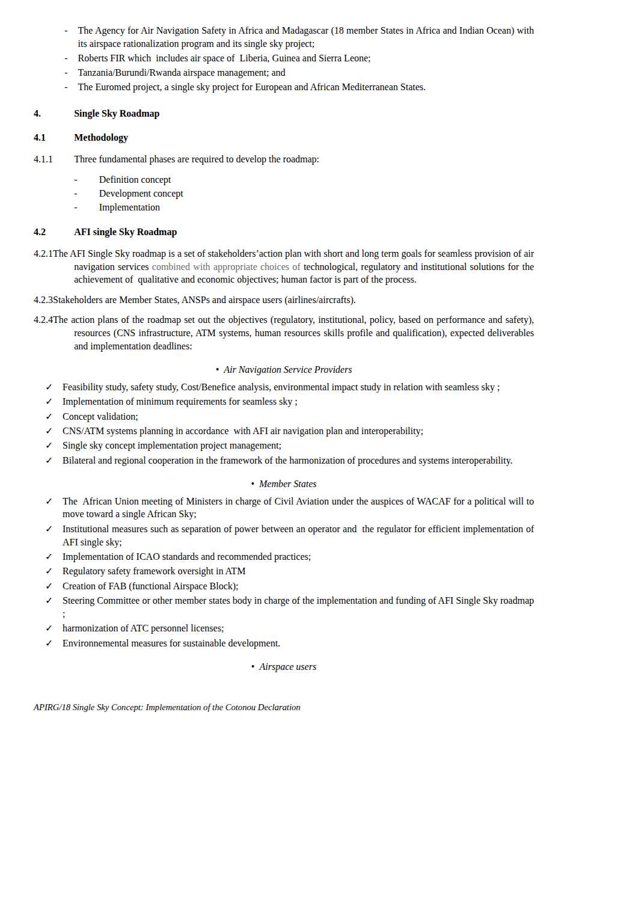The Agency for Air Navigation Safety in Africa and Madagascar (18 member States in Africa and Indian Ocean) with its airspace rationalization program and its single sky project;
Roberts FIR which includes air space of Liberia, Guinea and Sierra Leone;
Tanzania/Burundi/Rwanda airspace management; and
The Euromed project, a single sky project for European and African Mediterranean States.
4. Single Sky Roadmap
4.1 Methodology
4.1.1 Three fundamental phases are required to develop the roadmap:
Definition concept
Development concept
Implementation
4.2 AFI single Sky Roadmap
4.2.1 The AFI Single Sky roadmap is a set of stakeholders’action plan with short and long term goals for seamless provision of air navigation services combined with appropriate choices of technological, regulatory and institutional solutions for the achievement of qualitative and economic objectives; human factor is part of the process.
4.2.3 Stakeholders are Member States, ANSPs and airspace users (airlines/aircrafts).
4.2.4 The action plans of the roadmap set out the objectives (regulatory, institutional, policy, based on performance and safety), resources (CNS infrastructure, ATM systems, human resources skills profile and qualification), expected deliverables and implementation deadlines:
Air Navigation Service Providers
Feasibility study, safety study, Cost/Benefice analysis, environmental impact study in relation with seamless sky ;
Implementation of minimum requirements for seamless sky ;
Concept validation;
CNS/ATM systems planning in accordance with AFI air navigation plan and interoperability;
Single sky concept implementation project management;
Bilateral and regional cooperation in the framework of the harmonization of procedures and systems interoperability.
Member States
The African Union meeting of Ministers in charge of Civil Aviation under the auspices of WACAF for a political will to move toward a single African Sky;
Institutional measures such as separation of power between an operator and the regulator for efficient implementation of AFI single sky;
Implementation of ICAO standards and recommended practices;
Regulatory safety framework oversight in ATM
Creation of FAB (functional Airspace Block);
Steering Committee or other member states body in charge of the implementation and funding of AFI Single Sky roadmap ;
harmonization of ATC personnel licenses;
Environnemental measures for sustainable development.
Airspace users
APIRG/18 Single Sky Concept: Implementation of the Cotonou Declaration